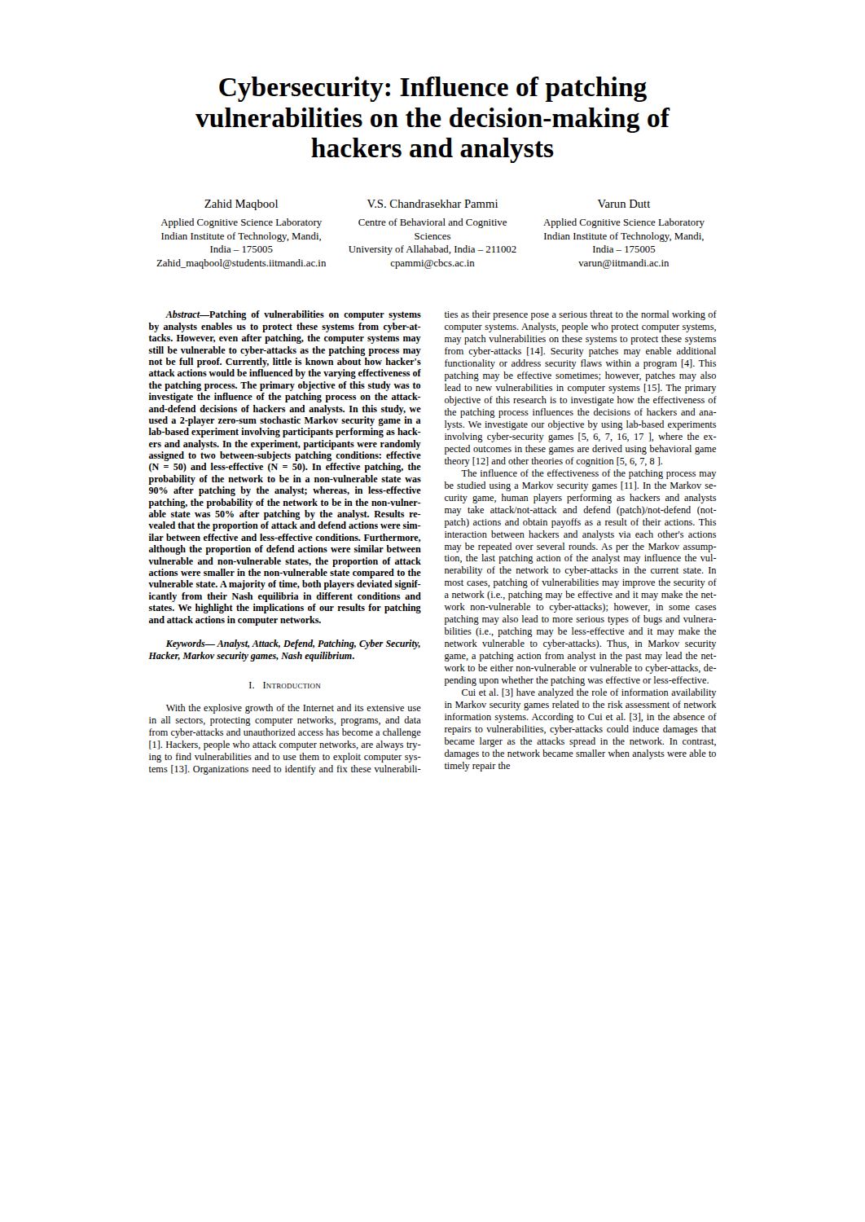Cybersecurity: Influence of patching vulnerabilities on the decision-making of hackers and analysts
Zahid Maqbool
Applied Cognitive Science Laboratory
Indian Institute of Technology, Mandi,
India – 175005
Zahid_maqbool@students.iitmandi.ac.in
V.S. Chandrasekhar Pammi
Centre of Behavioral and Cognitive
Sciences
University of Allahabad, India – 211002
cpammi@cbcs.ac.in
Varun Dutt
Applied Cognitive Science Laboratory
Indian Institute of Technology, Mandi,
India – 175005
varun@iitmandi.ac.in
Abstract—Patching of vulnerabilities on computer systems by analysts enables us to protect these systems from cyber-attacks. However, even after patching, the computer systems may still be vulnerable to cyber-attacks as the patching process may not be full proof. Currently, little is known about how hacker's attack actions would be influenced by the varying effectiveness of the patching process. The primary objective of this study was to investigate the influence of the patching process on the attack-and-defend decisions of hackers and analysts. In this study, we used a 2-player zero-sum stochastic Markov security game in a lab-based experiment involving participants performing as hackers and analysts. In the experiment, participants were randomly assigned to two between-subjects patching conditions: effective (N = 50) and less-effective (N = 50). In effective patching, the probability of the network to be in a non-vulnerable state was 90% after patching by the analyst; whereas, in less-effective patching, the probability of the network to be in the non-vulnerable state was 50% after patching by the analyst. Results revealed that the proportion of attack and defend actions were similar between effective and less-effective conditions. Furthermore, although the proportion of defend actions were similar between vulnerable and non-vulnerable states, the proportion of attack actions were smaller in the non-vulnerable state compared to the vulnerable state. A majority of time, both players deviated significantly from their Nash equilibria in different conditions and states. We highlight the implications of our results for patching and attack actions in computer networks.
Keywords— Analyst, Attack, Defend, Patching, Cyber Security, Hacker, Markov security games, Nash equilibrium.
I. Introduction
With the explosive growth of the Internet and its extensive use in all sectors, protecting computer networks, programs, and data from cyber-attacks and unauthorized access has become a challenge [1]. Hackers, people who attack computer networks, are always trying to find vulnerabilities and to use them to exploit computer systems [13]. Organizations need to identify and fix these vulnerabilities as their presence pose a serious threat to the normal working of computer systems. Analysts, people who protect computer systems, may patch vulnerabilities on these systems to protect these systems from cyber-attacks [14]. Security patches may enable additional functionality or address security flaws within a program [4]. This patching may be effective sometimes; however, patches may also lead to new vulnerabilities in computer systems [15]. The primary objective of this research is to investigate how the effectiveness of the patching process influences the decisions of hackers and analysts. We investigate our objective by using lab-based experiments involving cyber-security games [5, 6, 7, 16, 17 ], where the expected outcomes in these games are derived using behavioral game theory [12] and other theories of cognition [5, 6, 7, 8 ].
The influence of the effectiveness of the patching process may be studied using a Markov security games [11]. In the Markov security game, human players performing as hackers and analysts may take attack/not-attack and defend (patch)/not-defend (not-patch) actions and obtain payoffs as a result of their actions. This interaction between hackers and analysts via each other's actions may be repeated over several rounds. As per the Markov assumption, the last patching action of the analyst may influence the vulnerability of the network to cyber-attacks in the current state. In most cases, patching of vulnerabilities may improve the security of a network (i.e., patching may be effective and it may make the network non-vulnerable to cyber-attacks); however, in some cases patching may also lead to more serious types of bugs and vulnerabilities (i.e., patching may be less-effective and it may make the network vulnerable to cyber-attacks). Thus, in Markov security game, a patching action from analyst in the past may lead the network to be either non-vulnerable or vulnerable to cyber-attacks, depending upon whether the patching was effective or less-effective.
Cui et al. [3] have analyzed the role of information availability in Markov security games related to the risk assessment of network information systems. According to Cui et al. [3], in the absence of repairs to vulnerabilities, cyber-attacks could induce damages that became larger as the attacks spread in the network. In contrast, damages to the network became smaller when analysts were able to timely repair the